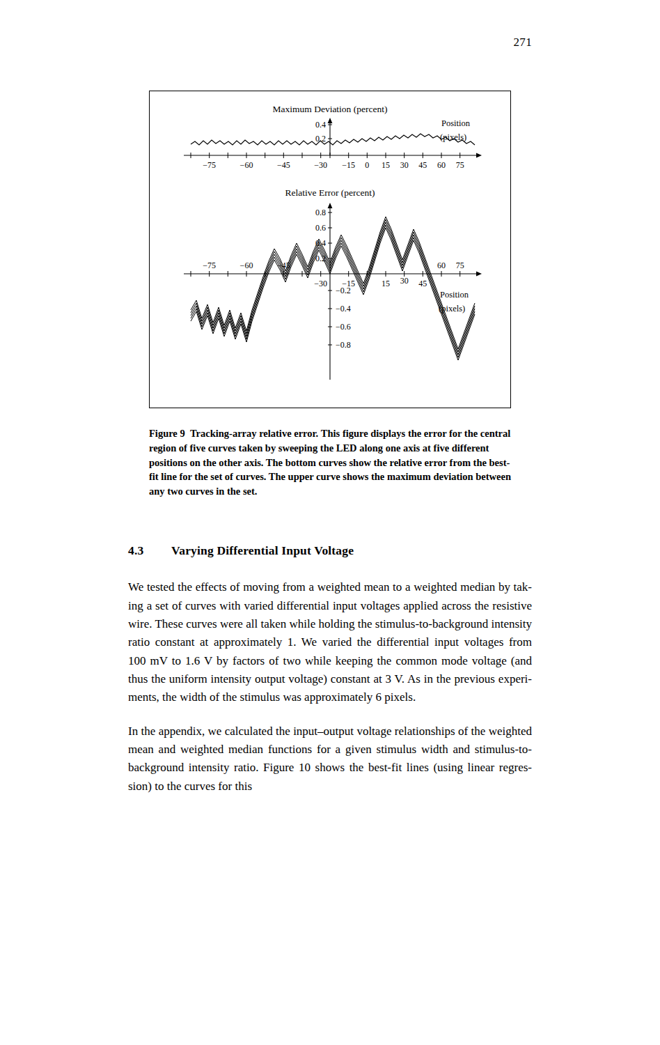271
Maximum Deviation (percent) 0.4 0.2 −75 −60 −45 −30 −15 0 15 30 45 60 75 Position (pixels) Relative Error (percent) 0.8 0.6 0.4 0.2 −0.2 −0.4 −0.6 −0.8 −75 −60 −45 −30 −15 15 30 45 60 75 Position (pixels)
Figure 9 Tracking-array relative error. This figure displays the error for the central region of five curves taken by sweeping the LED along one axis at five different positions on the other axis. The bottom curves show the relative error from the best-fit line for the set of curves. The upper curve shows the maximum deviation between any two curves in the set.
4.3 Varying Differential Input Voltage
We tested the effects of moving from a weighted mean to a weighted median by taking a set of curves with varied differential input voltages applied across the resistive wire. These curves were all taken while holding the stimulus-to-background intensity ratio constant at approximately 1. We varied the differential input voltages from 100 mV to 1.6 V by factors of two while keeping the common mode voltage (and thus the uniform intensity output voltage) constant at 3 V. As in the previous experiments, the width of the stimulus was approximately 6 pixels.
In the appendix, we calculated the input–output voltage relationships of the weighted mean and weighted median functions for a given stimulus width and stimulus-to-background intensity ratio. Figure 10 shows the best-fit lines (using linear regression) to the curves for this